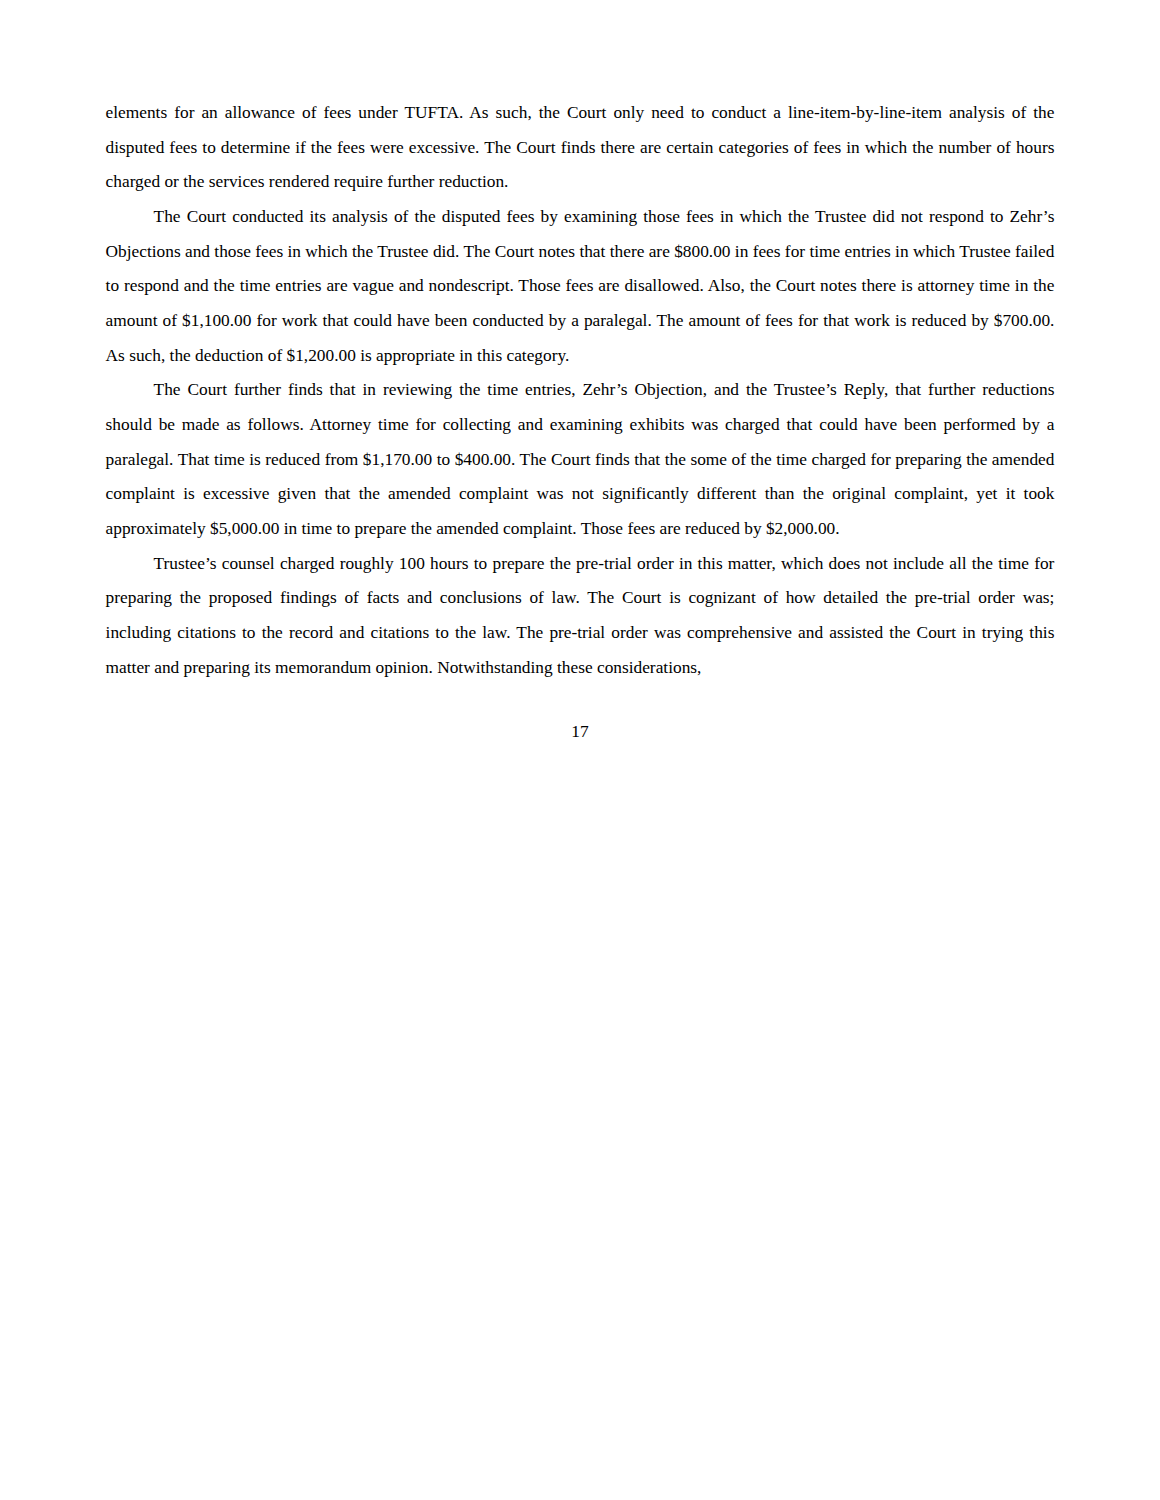elements for an allowance of fees under TUFTA. As such, the Court only need to conduct a line-item-by-line-item analysis of the disputed fees to determine if the fees were excessive. The Court finds there are certain categories of fees in which the number of hours charged or the services rendered require further reduction.
The Court conducted its analysis of the disputed fees by examining those fees in which the Trustee did not respond to Zehr’s Objections and those fees in which the Trustee did. The Court notes that there are $800.00 in fees for time entries in which Trustee failed to respond and the time entries are vague and nondescript. Those fees are disallowed. Also, the Court notes there is attorney time in the amount of $1,100.00 for work that could have been conducted by a paralegal. The amount of fees for that work is reduced by $700.00. As such, the deduction of $1,200.00 is appropriate in this category.
The Court further finds that in reviewing the time entries, Zehr’s Objection, and the Trustee’s Reply, that further reductions should be made as follows. Attorney time for collecting and examining exhibits was charged that could have been performed by a paralegal. That time is reduced from $1,170.00 to $400.00. The Court finds that the some of the time charged for preparing the amended complaint is excessive given that the amended complaint was not significantly different than the original complaint, yet it took approximately $5,000.00 in time to prepare the amended complaint. Those fees are reduced by $2,000.00.
Trustee’s counsel charged roughly 100 hours to prepare the pre-trial order in this matter, which does not include all the time for preparing the proposed findings of facts and conclusions of law. The Court is cognizant of how detailed the pre-trial order was; including citations to the record and citations to the law. The pre-trial order was comprehensive and assisted the Court in trying this matter and preparing its memorandum opinion. Notwithstanding these considerations,
17